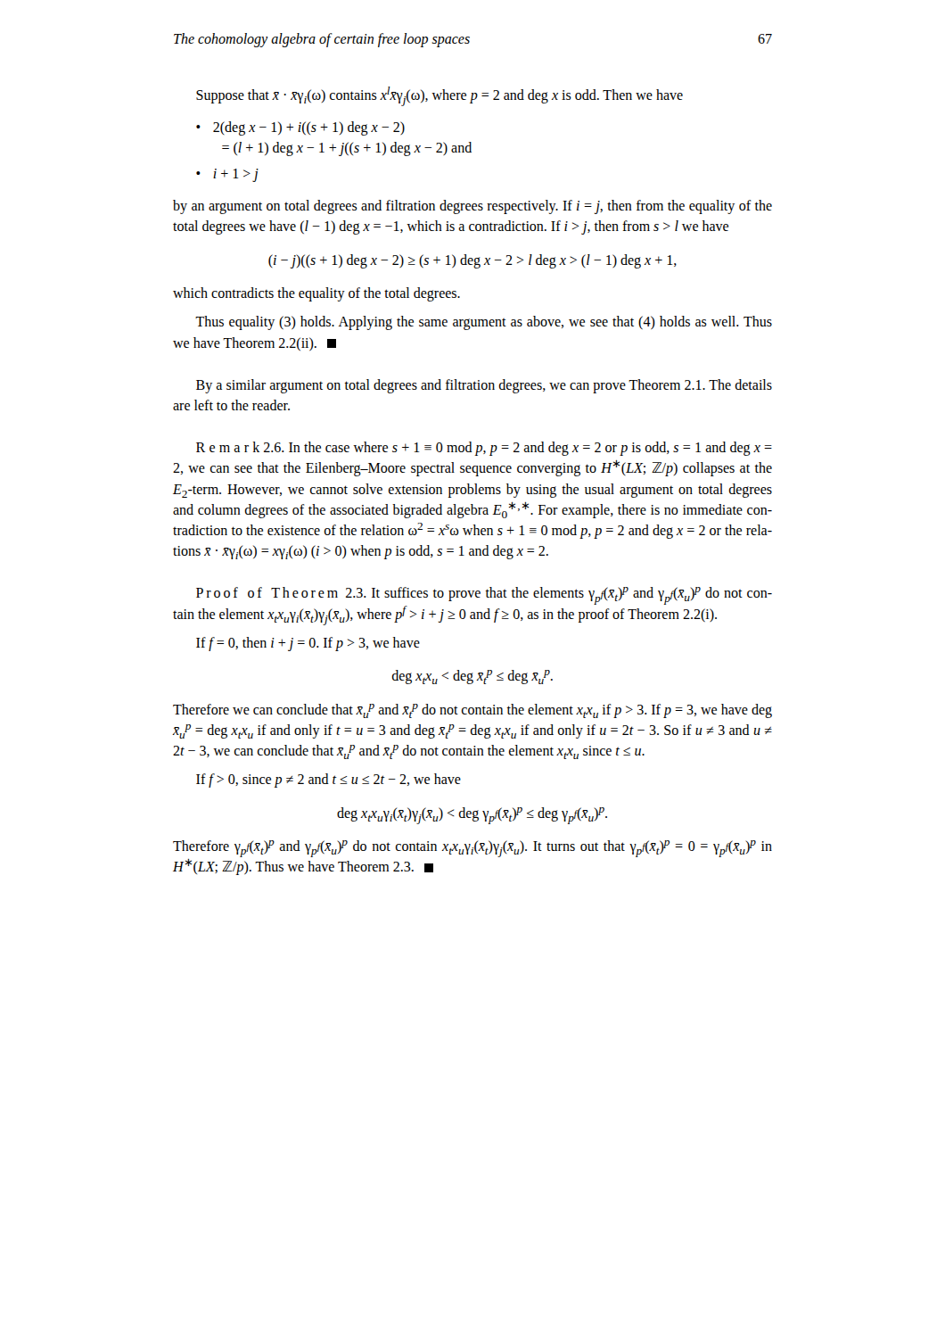The cohomology algebra of certain free loop spaces 67
Suppose that x̄ · x̄γi(ω) contains xl x̄γj(ω), where p = 2 and deg x is odd. Then we have
2(deg x − 1) + i((s + 1) deg x − 2) = (l + 1) deg x − 1 + j((s + 1) deg x − 2) and
i + 1 > j
by an argument on total degrees and filtration degrees respectively. If i = j, then from the equality of the total degrees we have (l − 1) deg x = −1, which is a contradiction. If i > j, then from s > l we have
(i − j)((s + 1) deg x − 2) ≥ (s + 1) deg x − 2 > l deg x > (l − 1) deg x + 1,
which contradicts the equality of the total degrees.
Thus equality (3) holds. Applying the same argument as above, we see that (4) holds as well. Thus we have Theorem 2.2(ii).
By a similar argument on total degrees and filtration degrees, we can prove Theorem 2.1. The details are left to the reader.
R e m a r k 2.6. In the case where s + 1 ≡ 0 mod p, p = 2 and deg x = 2 or p is odd, s = 1 and deg x = 2, we can see that the Eilenberg–Moore spectral sequence converging to H∗(LX; ℤ/p) collapses at the E2-term. However, we cannot solve extension problems by using the usual argument on total degrees and column degrees of the associated bigraded algebra E0∗,∗. For example, there is no immediate contradiction to the existence of the relation ω2 = xsω when s + 1 ≡ 0 mod p, p = 2 and deg x = 2 or the relations x̄ · x̄γi(ω) = xγi(ω) (i > 0) when p is odd, s = 1 and deg x = 2.
Proof of Theorem 2.3. It suffices to prove that the elements γpf(x̄t)p and γpf(x̄u)p do not contain the element xtxuγi(x̄t)γj(x̄u), where pf > i + j ≥ 0 and f ≥ 0, as in the proof of Theorem 2.2(i).
If f = 0, then i + j = 0. If p > 3, we have
deg xtxu < deg x̄tp ≤ deg x̄up.
Therefore we can conclude that x̄up and x̄tp do not contain the element xtxu if p > 3. If p = 3, we have deg x̄up = deg xtxu if and only if t = u = 3 and deg x̄tp = deg xtxu if and only if u = 2t − 3. So if u ≠ 3 and u ≠ 2t − 3, we can conclude that x̄up and x̄tp do not contain the element xtxu since t ≤ u.
If f > 0, since p ≠ 2 and t ≤ u ≤ 2t − 2, we have
deg xtxuγi(x̄t)γj(x̄u) < deg γpf(x̄t)p ≤ deg γpf(x̄u)p.
Therefore γpf(x̄t)p and γpf(x̄u)p do not contain xtxuγi(x̄t)γj(x̄u). It turns out that γpf(x̄t)p = 0 = γpf(x̄u)p in H∗(LX; ℤ/p). Thus we have Theorem 2.3.